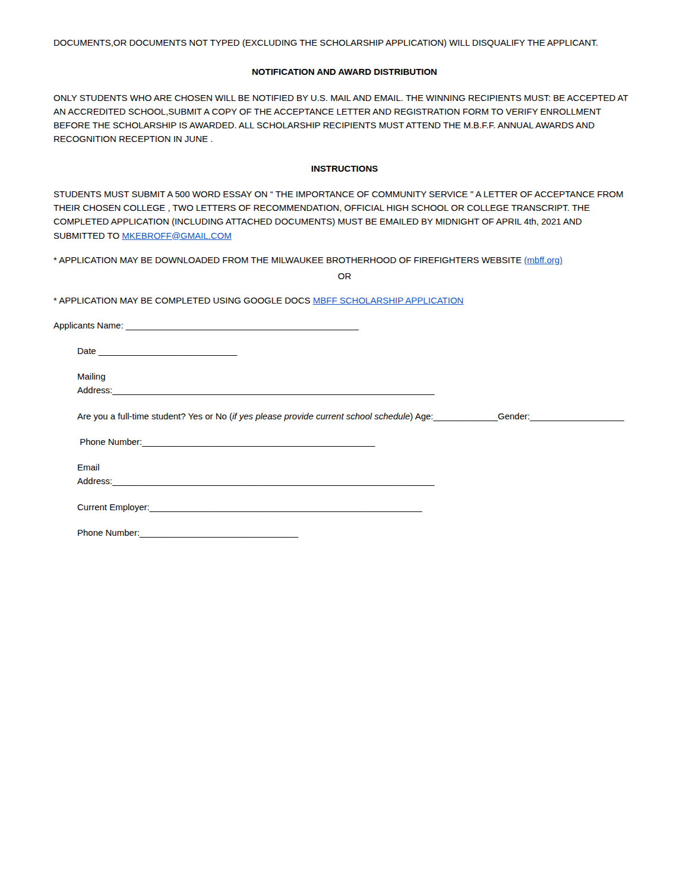DOCUMENTS,OR DOCUMENTS NOT TYPED (EXCLUDING THE SCHOLARSHIP APPLICATION) WILL DISQUALIFY THE APPLICANT.
NOTIFICATION AND AWARD DISTRIBUTION
ONLY STUDENTS WHO ARE CHOSEN WILL BE NOTIFIED BY U.S. MAIL AND EMAIL. THE WINNING RECIPIENTS MUST: BE ACCEPTED AT AN ACCREDITED SCHOOL,SUBMIT A COPY OF THE ACCEPTANCE LETTER AND REGISTRATION FORM TO VERIFY ENROLLMENT BEFORE THE SCHOLARSHIP IS AWARDED. ALL SCHOLARSHIP RECIPIENTS MUST ATTEND THE M.B.F.F. ANNUAL AWARDS AND RECOGNITION RECEPTION IN JUNE .
INSTRUCTIONS
STUDENTS MUST SUBMIT A 500 WORD ESSAY ON “ THE IMPORTANCE OF COMMUNITY SERVICE " A LETTER OF ACCEPTANCE FROM THEIR CHOSEN COLLEGE , TWO LETTERS OF RECOMMENDATION, OFFICIAL HIGH SCHOOL OR COLLEGE TRANSCRIPT. THE COMPLETED APPLICATION (INCLUDING ATTACHED DOCUMENTS) MUST BE EMAILED BY MIDNIGHT OF APRIL 4th, 2021 AND SUBMITTED TO MKEBROFF@GMAIL.COM
* APPLICATION MAY BE DOWNLOADED FROM THE MILWAUKEE BROTHERHOOD OF FIREFIGHTERS WEBSITE (mbff.org)
OR
* APPLICATION MAY BE COMPLETED USING GOOGLE DOCS MBFF SCHOLARSHIP APPLICATION
Applicants Name: _______________________________________________
Date ____________________________
Mailing
Address:_________________________________________________________________
Are you a full-time student? Yes or No (if yes please provide current school schedule) Age:_____________Gender:___________________
Phone Number:_______________________________________________
Email
Address:_________________________________________________________________
Current Employer:_______________________________________________________
Phone Number:________________________________